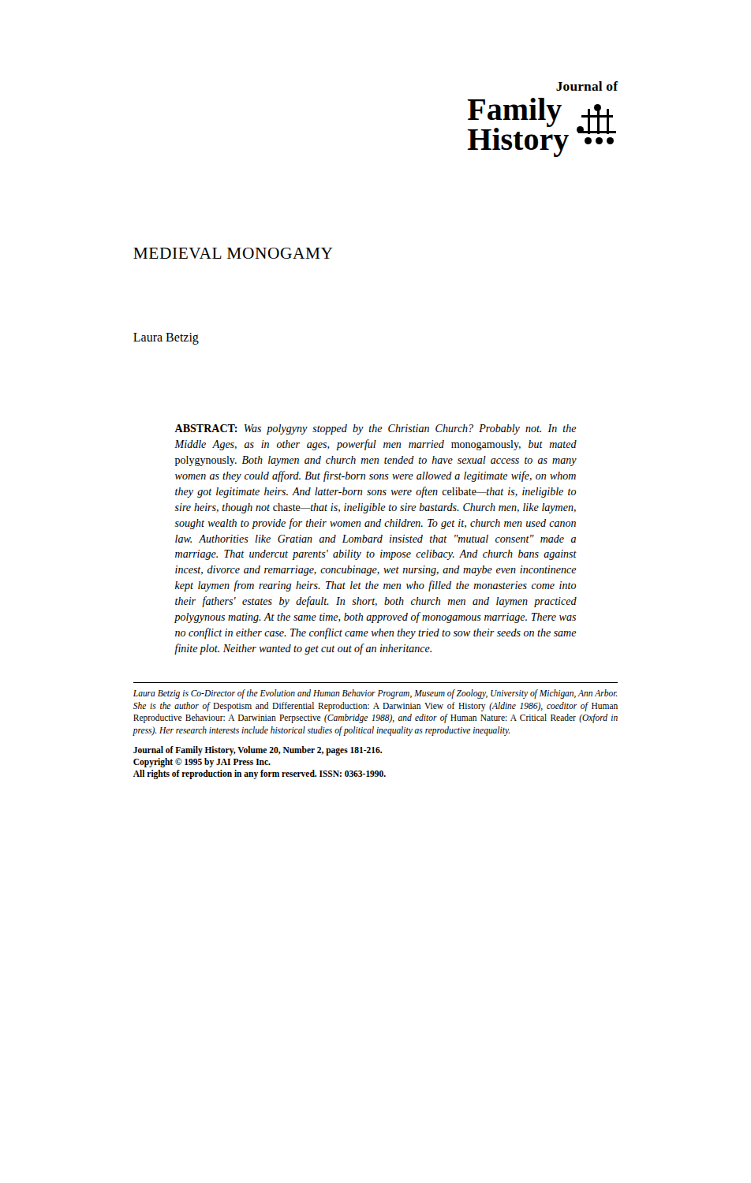Journal of
Family History
MEDIEVAL MONOGAMY
Laura Betzig
ABSTRACT: Was polygyny stopped by the Christian Church? Probably not. In the Middle Ages, as in other ages, powerful men married monogamously, but mated polygynously. Both laymen and church men tended to have sexual access to as many women as they could afford. But first-born sons were allowed a legitimate wife, on whom they got legitimate heirs. And latter-born sons were often celibate—that is, ineligible to sire heirs, though not chaste—that is, ineligible to sire bastards. Church men, like laymen, sought wealth to provide for their women and children. To get it, church men used canon law. Authorities like Gratian and Lombard insisted that "mutual consent" made a marriage. That undercut parents' ability to impose celibacy. And church bans against incest, divorce and remarriage, concubinage, wet nursing, and maybe even incontinence kept laymen from rearing heirs. That let the men who filled the monasteries come into their fathers' estates by default. In short, both church men and laymen practiced polygynous mating. At the same time, both approved of monogamous marriage. There was no conflict in either case. The conflict came when they tried to sow their seeds on the same finite plot. Neither wanted to get cut out of an inheritance.
Laura Betzig is Co-Director of the Evolution and Human Behavior Program, Museum of Zoology, University of Michigan, Ann Arbor. She is the author of Despotism and Differential Reproduction: A Darwinian View of History (Aldine 1986), coeditor of Human Reproductive Behaviour: A Darwinian Perpsective (Cambridge 1988), and editor of Human Nature: A Critical Reader (Oxford in press). Her research interests include historical studies of political inequality as reproductive inequality.
Journal of Family History, Volume 20, Number 2, pages 181-216.
Copyright © 1995 by JAI Press Inc.
All rights of reproduction in any form reserved. ISSN: 0363-1990.